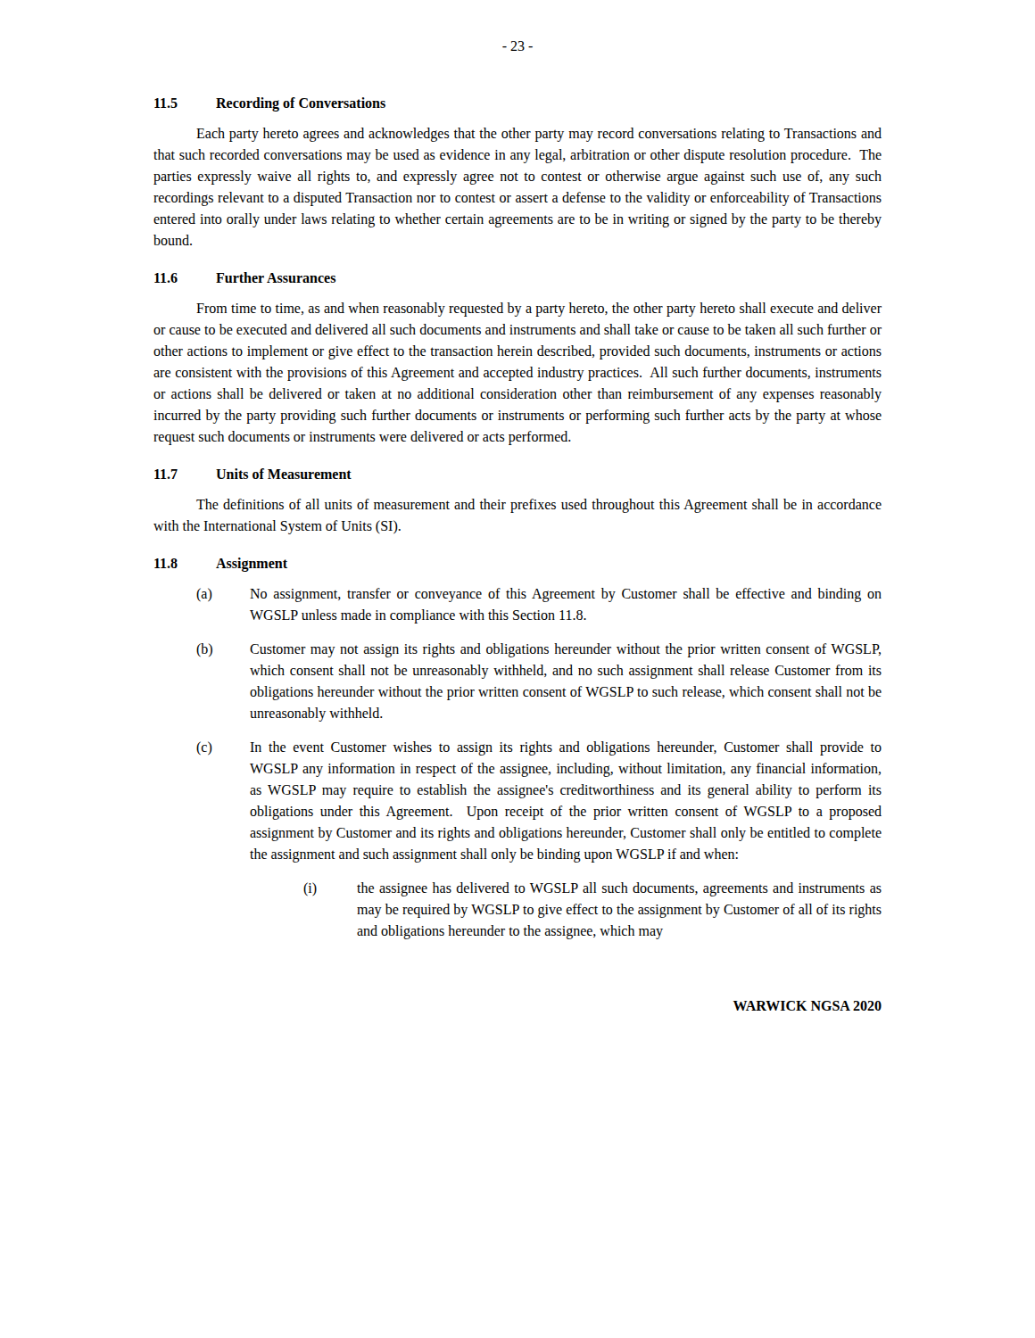- 23 -
11.5 Recording of Conversations
Each party hereto agrees and acknowledges that the other party may record conversations relating to Transactions and that such recorded conversations may be used as evidence in any legal, arbitration or other dispute resolution procedure. The parties expressly waive all rights to, and expressly agree not to contest or otherwise argue against such use of, any such recordings relevant to a disputed Transaction nor to contest or assert a defense to the validity or enforceability of Transactions entered into orally under laws relating to whether certain agreements are to be in writing or signed by the party to be thereby bound.
11.6 Further Assurances
From time to time, as and when reasonably requested by a party hereto, the other party hereto shall execute and deliver or cause to be executed and delivered all such documents and instruments and shall take or cause to be taken all such further or other actions to implement or give effect to the transaction herein described, provided such documents, instruments or actions are consistent with the provisions of this Agreement and accepted industry practices. All such further documents, instruments or actions shall be delivered or taken at no additional consideration other than reimbursement of any expenses reasonably incurred by the party providing such further documents or instruments or performing such further acts by the party at whose request such documents or instruments were delivered or acts performed.
11.7 Units of Measurement
The definitions of all units of measurement and their prefixes used throughout this Agreement shall be in accordance with the International System of Units (SI).
11.8 Assignment
(a) No assignment, transfer or conveyance of this Agreement by Customer shall be effective and binding on WGSLP unless made in compliance with this Section 11.8.
(b) Customer may not assign its rights and obligations hereunder without the prior written consent of WGSLP, which consent shall not be unreasonably withheld, and no such assignment shall release Customer from its obligations hereunder without the prior written consent of WGSLP to such release, which consent shall not be unreasonably withheld.
(c)
In the event Customer wishes to assign its rights and obligations hereunder, Customer shall provide to WGSLP any information in respect of the assignee, including, without limitation, any financial information, as WGSLP may require to establish the assignee's creditworthiness and its general ability to perform its obligations under this Agreement. Upon receipt of the prior written consent of WGSLP to a proposed assignment by Customer and its rights and obligations hereunder, Customer shall only be entitled to complete the assignment and such assignment shall only be binding upon WGSLP if and when:
(i) the assignee has delivered to WGSLP all such documents, agreements and instruments as may be required by WGSLP to give effect to the assignment by Customer of all of its rights and obligations hereunder to the assignee, which may
WARWICK NGSA 2020